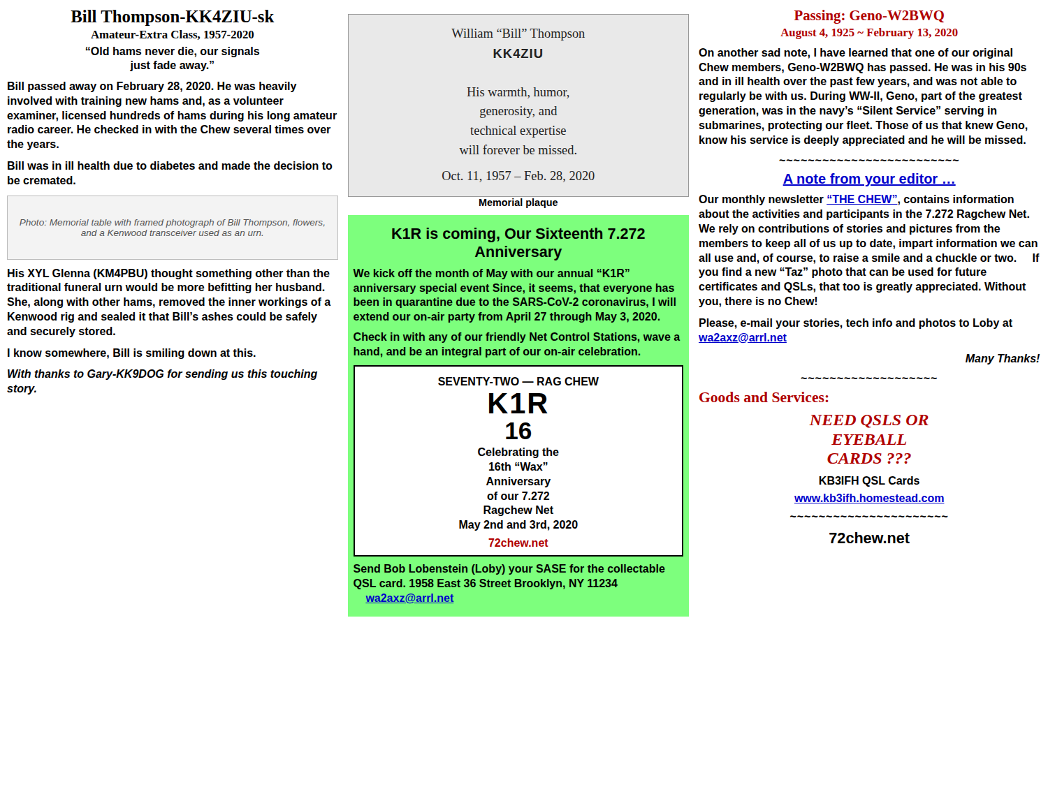Bill Thompson-KK4ZIU-sk
Amateur-Extra Class, 1957-2020
“Old hams never die, our signals
just fade away.”
Bill passed away on February 28, 2020. He was heavily involved with training new hams and, as a volunteer examiner, licensed hundreds of hams during his long amateur radio career. He checked in with the Chew several times over the years.
Bill was in ill health due to diabetes and made the decision to be cremated.
Photo: Memorial table with framed photograph of Bill Thompson, flowers, and a Kenwood transceiver used as an urn.
His XYL Glenna (KM4PBU) thought something other than the traditional funeral urn would be more befitting her husband. She, along with other hams, removed the inner workings of a Kenwood rig and sealed it that Bill’s ashes could be safely and securely stored.
I know somewhere, Bill is smiling down at this.
With thanks to Gary-KK9DOG for sending us this touching story.
William “Bill” Thompson
KK4ZIU
His warmth, humor,
generosity, and
technical expertise
will forever be missed.
Oct. 11, 1957 – Feb. 28, 2020
Memorial plaque
K1R is coming, Our Sixteenth 7.272 Anniversary
We kick off the month of May with our annual “K1R” anniversary special event Since, it seems, that everyone has been in quarantine due to the SARS-CoV-2 coronavirus, I will extend our on-air party from April 27 through May 3, 2020.
Check in with any of our friendly Net Control Stations, wave a hand, and be an integral part of our on-air celebration.
SEVENTY-TWO — RAG CHEW
K1R
16
Celebrating the
16th “Wax”
Anniversary
of our 7.272
Ragchew Net
May 2nd and 3rd, 2020
72chew.net
Send Bob Lobenstein (Loby) your SASE for the collectable QSL card. 1958 East 36 Street Brooklyn, NY 11234 wa2axz@arrl.net
Passing: Geno-W2BWQ
August 4, 1925 ~ February 13, 2020
On another sad note, I have learned that one of our original Chew members, Geno-W2BWQ has passed. He was in his 90s and in ill health over the past few years, and was not able to regularly be with us. During WW-II, Geno, part of the greatest generation, was in the navy’s “Silent Service” serving in submarines, protecting our fleet. Those of us that knew Geno, know his service is deeply appreciated and he will be missed.
~~~~~~~~~~~~~~~~~~~~~~~~~
A note from your editor …
Our monthly newsletter “THE CHEW”, contains information about the activities and participants in the 7.272 Ragchew Net. We rely on contributions of stories and pictures from the members to keep all of us up to date, impart information we can all use and, of course, to raise a smile and a chuckle or two. If you find a new “Taz” photo that can be used for future certificates and QSLs, that too is greatly appreciated. Without you, there is no Chew!
Please, e-mail your stories, tech info and photos to Loby at wa2axz@arrl.net
Many Thanks!
~~~~~~~~~~~~~~~~~~~
Goods and Services:
NEED QSLS OR
EYEBALL
CARDS ???
KB3IFH QSL Cards
www.kb3ifh.homestead.com
~~~~~~~~~~~~~~~~~~~~~~
72chew.net